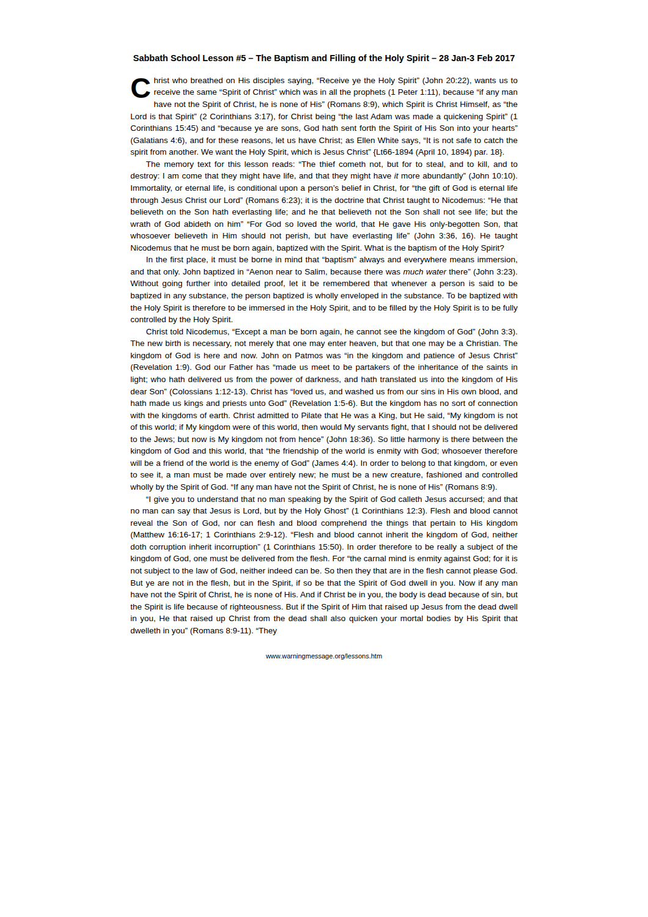Sabbath School Lesson #5 – The Baptism and Filling of the Holy Spirit – 28 Jan-3 Feb 2017
Christ who breathed on His disciples saying, “Receive ye the Holy Spirit” (John 20:22), wants us to receive the same “Spirit of Christ” which was in all the prophets (1 Peter 1:11), because “if any man have not the Spirit of Christ, he is none of His” (Romans 8:9), which Spirit is Christ Himself, as “the Lord is that Spirit” (2 Corinthians 3:17), for Christ being “the last Adam was made a quickening Spirit” (1 Corinthians 15:45) and “because ye are sons, God hath sent forth the Spirit of His Son into your hearts” (Galatians 4:6), and for these reasons, let us have Christ; as Ellen White says, “It is not safe to catch the spirit from another. We want the Holy Spirit, which is Jesus Christ” {Lt66-1894 (April 10, 1894) par. 18}.
The memory text for this lesson reads: “The thief cometh not, but for to steal, and to kill, and to destroy: I am come that they might have life, and that they might have it more abundantly” (John 10:10). Immortality, or eternal life, is conditional upon a person’s belief in Christ, for “the gift of God is eternal life through Jesus Christ our Lord” (Romans 6:23); it is the doctrine that Christ taught to Nicodemus: “He that believeth on the Son hath everlasting life; and he that believeth not the Son shall not see life; but the wrath of God abideth on him” “For God so loved the world, that He gave His only-begotten Son, that whosoever believeth in Him should not perish, but have everlasting life” (John 3:36, 16). He taught Nicodemus that he must be born again, baptized with the Spirit. What is the baptism of the Holy Spirit?
In the first place, it must be borne in mind that “baptism” always and everywhere means immersion, and that only. John baptized in “Aenon near to Salim, because there was much water there” (John 3:23). Without going further into detailed proof, let it be remembered that whenever a person is said to be baptized in any substance, the person baptized is wholly enveloped in the substance. To be baptized with the Holy Spirit is therefore to be immersed in the Holy Spirit, and to be filled by the Holy Spirit is to be fully controlled by the Holy Spirit.
Christ told Nicodemus, “Except a man be born again, he cannot see the kingdom of God” (John 3:3). The new birth is necessary, not merely that one may enter heaven, but that one may be a Christian. The kingdom of God is here and now. John on Patmos was “in the kingdom and patience of Jesus Christ” (Revelation 1:9). God our Father has “made us meet to be partakers of the inheritance of the saints in light; who hath delivered us from the power of darkness, and hath translated us into the kingdom of His dear Son” (Colossians 1:12-13). Christ has “loved us, and washed us from our sins in His own blood, and hath made us kings and priests unto God” (Revelation 1:5-6). But the kingdom has no sort of connection with the kingdoms of earth. Christ admitted to Pilate that He was a King, but He said, “My kingdom is not of this world; if My kingdom were of this world, then would My servants fight, that I should not be delivered to the Jews; but now is My kingdom not from hence” (John 18:36). So little harmony is there between the kingdom of God and this world, that “the friendship of the world is enmity with God; whosoever therefore will be a friend of the world is the enemy of God” (James 4:4). In order to belong to that kingdom, or even to see it, a man must be made over entirely new; he must be a new creature, fashioned and controlled wholly by the Spirit of God. “If any man have not the Spirit of Christ, he is none of His” (Romans 8:9).
“I give you to understand that no man speaking by the Spirit of God calleth Jesus accursed; and that no man can say that Jesus is Lord, but by the Holy Ghost” (1 Corinthians 12:3). Flesh and blood cannot reveal the Son of God, nor can flesh and blood comprehend the things that pertain to His kingdom (Matthew 16:16-17; 1 Corinthians 2:9-12). “Flesh and blood cannot inherit the kingdom of God, neither doth corruption inherit incorruption” (1 Corinthians 15:50). In order therefore to be really a subject of the kingdom of God, one must be delivered from the flesh. For “the carnal mind is enmity against God; for it is not subject to the law of God, neither indeed can be. So then they that are in the flesh cannot please God. But ye are not in the flesh, but in the Spirit, if so be that the Spirit of God dwell in you. Now if any man have not the Spirit of Christ, he is none of His. And if Christ be in you, the body is dead because of sin, but the Spirit is life because of righteousness. But if the Spirit of Him that raised up Jesus from the dead dwell in you, He that raised up Christ from the dead shall also quicken your mortal bodies by His Spirit that dwelleth in you” (Romans 8:9-11). “They
www.warningmessage.org/lessons.htm